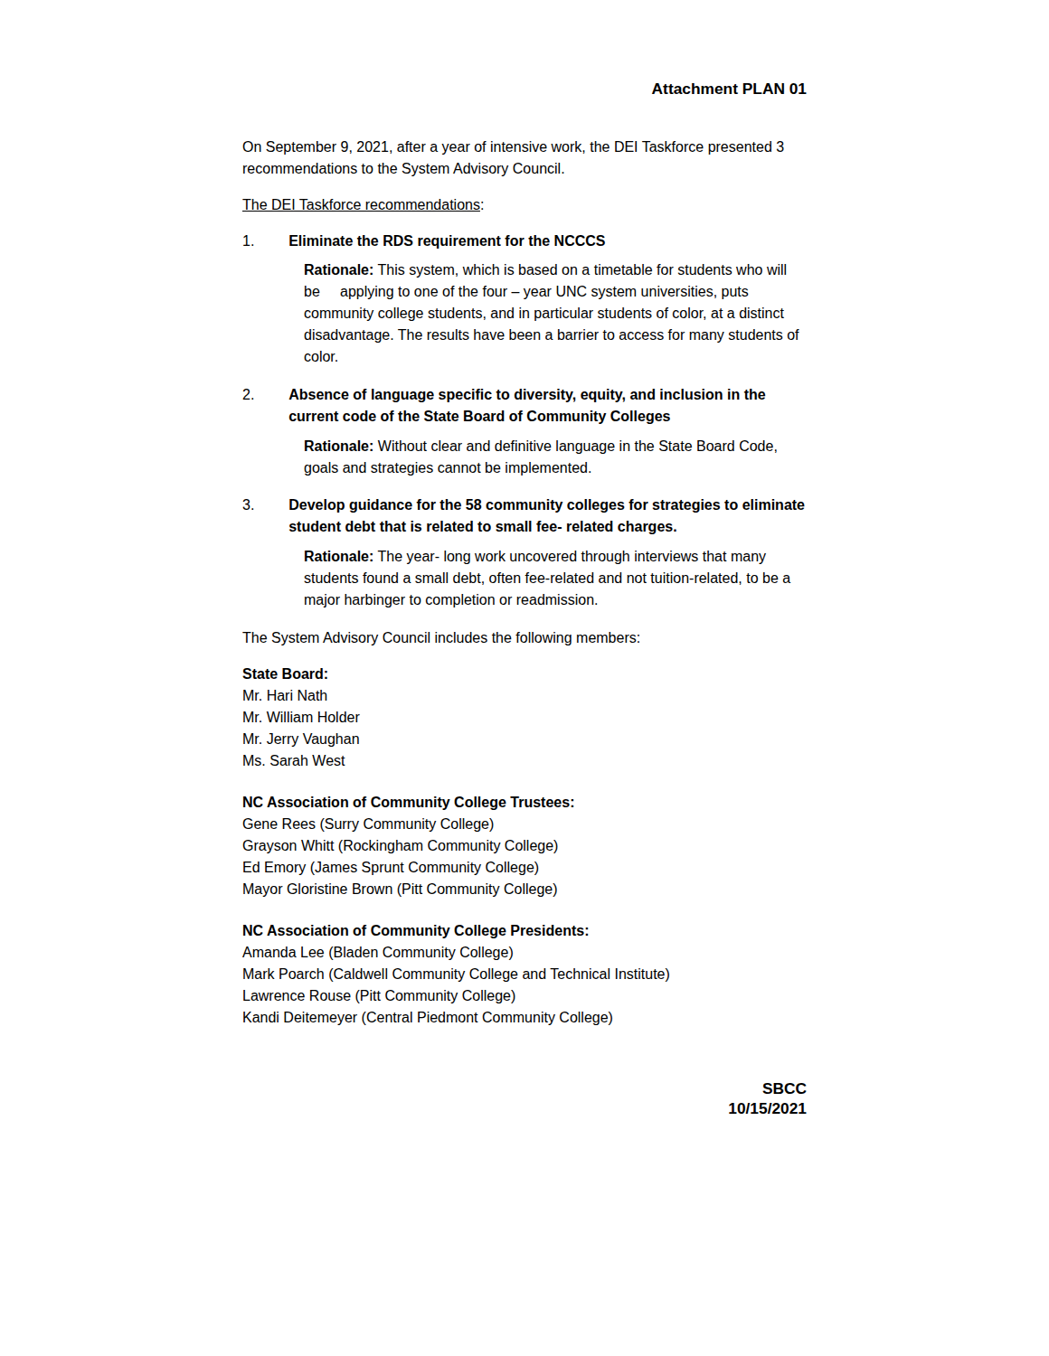Attachment PLAN 01
On September 9, 2021, after a year of intensive work, the DEI Taskforce presented 3 recommendations to the System Advisory Council.
The DEI Taskforce recommendations:
Eliminate the RDS requirement for the NCCCS Rationale: This system, which is based on a timetable for students who will be applying to one of the four – year UNC system universities, puts community college students, and in particular students of color, at a distinct disadvantage. The results have been a barrier to access for many students of color.
Absence of language specific to diversity, equity, and inclusion in the current code of the State Board of Community Colleges Rationale: Without clear and definitive language in the State Board Code, goals and strategies cannot be implemented.
Develop guidance for the 58 community colleges for strategies to eliminate student debt that is related to small fee- related charges. Rationale: The year- long work uncovered through interviews that many students found a small debt, often fee-related and not tuition-related, to be a major harbinger to completion or readmission.
The System Advisory Council includes the following members:
State Board:
Mr. Hari Nath
Mr. William Holder
Mr. Jerry Vaughan
Ms. Sarah West
NC Association of Community College Trustees:
Gene Rees (Surry Community College)
Grayson Whitt (Rockingham Community College)
Ed Emory (James Sprunt Community College)
Mayor Gloristine Brown (Pitt Community College)
NC Association of Community College Presidents:
Amanda Lee (Bladen Community College)
Mark Poarch (Caldwell Community College and Technical Institute)
Lawrence Rouse (Pitt Community College)
Kandi Deitemeyer (Central Piedmont Community College)
SBCC
10/15/2021